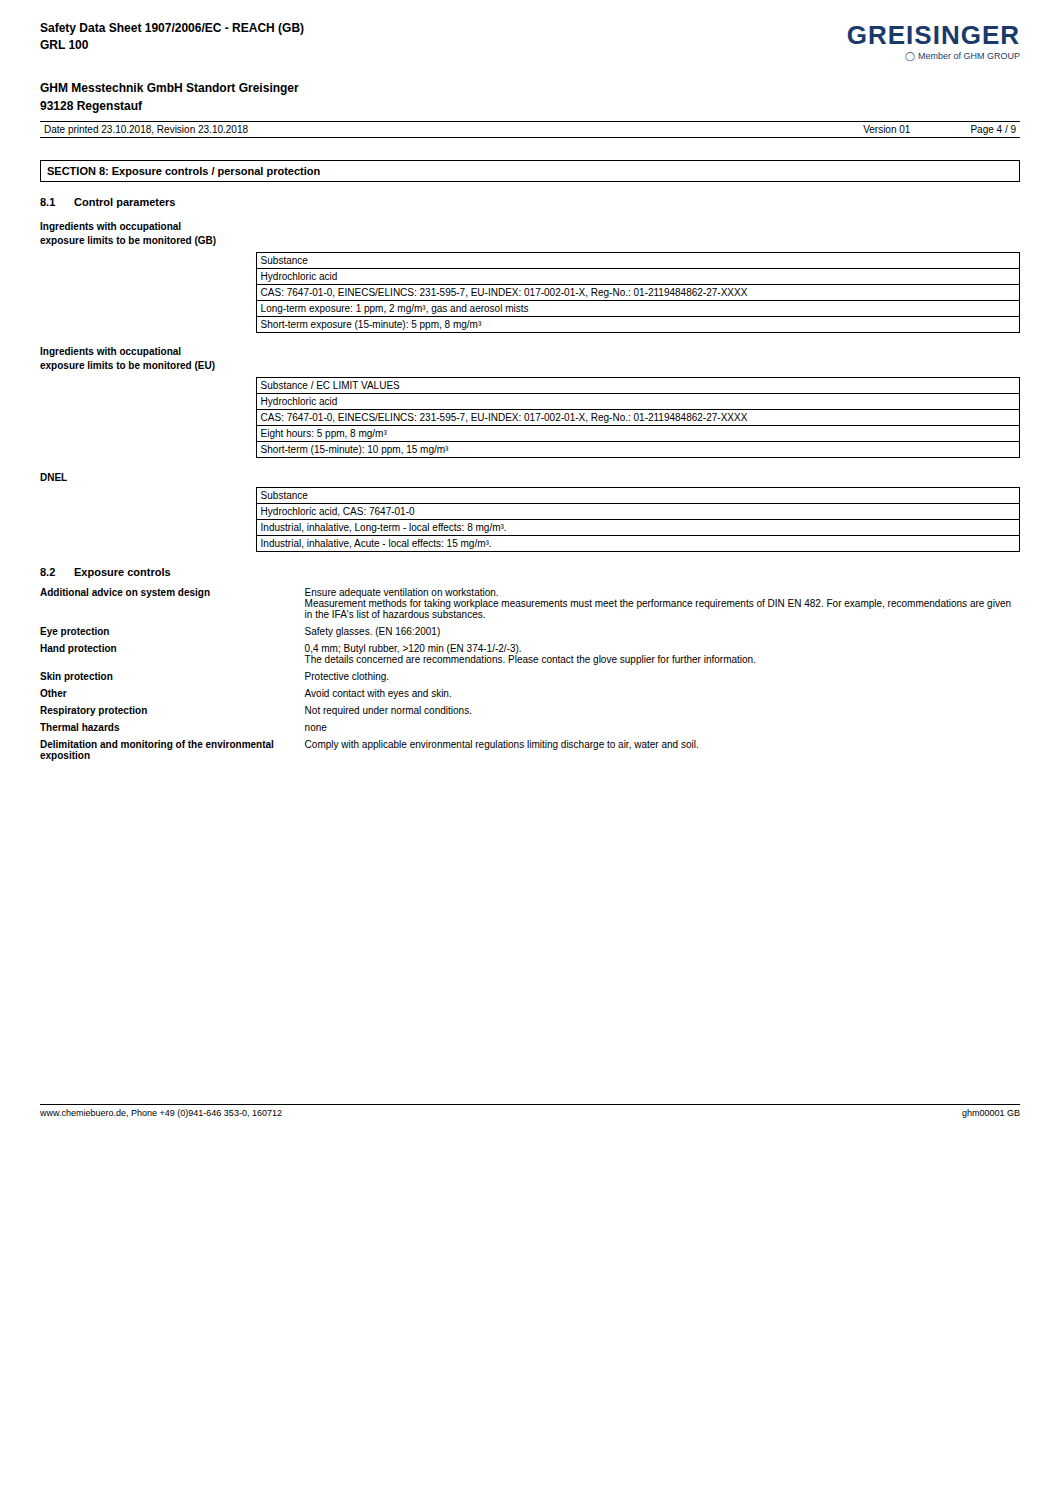Safety Data Sheet 1907/2006/EC - REACH (GB)
GRL 100
GREISINGER
◯ Member of GHM GROUP
GHM Messtechnik GmbH Standort Greisinger
93128 Regenstauf
Date printed 23.10.2018, Revision 23.10.2018 Version 01 Page 4 / 9
SECTION 8: Exposure controls / personal protection
8.1 Control parameters
Ingredients with occupational
exposure limits to be monitored (GB)
| Substance |
| Hydrochloric acid |
| CAS: 7647-01-0, EINECS/ELINCS: 231-595-7, EU-INDEX: 017-002-01-X, Reg-No.: 01-2119484862-27-XXXX |
| Long-term exposure: 1 ppm, 2 mg/m³, gas and aerosol mists |
| Short-term exposure (15-minute): 5 ppm, 8 mg/m³ |
Ingredients with occupational
exposure limits to be monitored (EU)
| Substance / EC LIMIT VALUES |
| Hydrochloric acid |
| CAS: 7647-01-0, EINECS/ELINCS: 231-595-7, EU-INDEX: 017-002-01-X, Reg-No.: 01-2119484862-27-XXXX |
| Eight hours: 5 ppm, 8 mg/m³ |
| Short-term (15-minute): 10 ppm, 15 mg/m³ |
DNEL
| Substance |
| Hydrochloric acid, CAS: 7647-01-0 |
| Industrial, inhalative, Long-term - local effects: 8 mg/m³. |
| Industrial, inhalative, Acute - local effects: 15 mg/m³. |
8.2 Exposure controls
| Additional advice on system design | Ensure adequate ventilation on workstation. Measurement methods for taking workplace measurements must meet the performance requirements of DIN EN 482. For example, recommendations are given in the IFA's list of hazardous substances. |
| Eye protection | Safety glasses. (EN 166:2001) |
| Hand protection | 0,4 mm; Butyl rubber, >120 min (EN 374-1/-2/-3). The details concerned are recommendations. Please contact the glove supplier for further information. |
| Skin protection | Protective clothing. |
| Other | Avoid contact with eyes and skin. |
| Respiratory protection | Not required under normal conditions. |
| Thermal hazards | none |
| Delimitation and monitoring of the environmental exposition | Comply with applicable environmental regulations limiting discharge to air, water and soil. |
www.chemiebuero.de, Phone +49 (0)941-646 353-0, 160712 ghm00001 GB